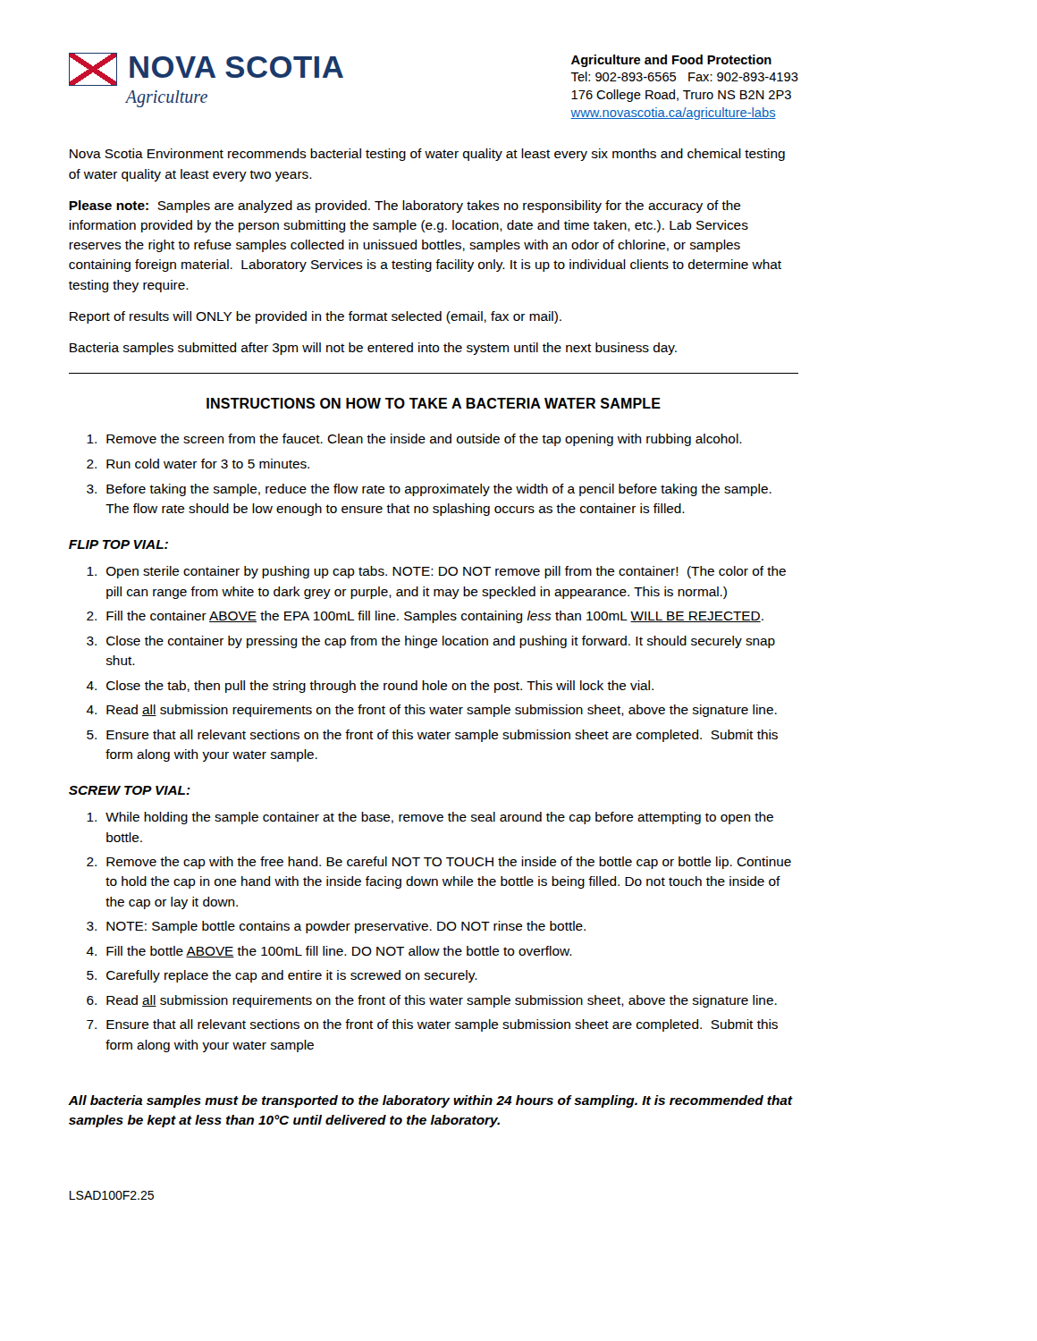NOVA SCOTIA Agriculture
Agriculture and Food Protection
Tel: 902-893-6565 Fax: 902-893-4193
176 College Road, Truro NS B2N 2P3
www.novascotia.ca/agriculture-labs
Nova Scotia Environment recommends bacterial testing of water quality at least every six months and chemical testing of water quality at least every two years.
Please note: Samples are analyzed as provided. The laboratory takes no responsibility for the accuracy of the information provided by the person submitting the sample (e.g. location, date and time taken, etc.). Lab Services reserves the right to refuse samples collected in unissued bottles, samples with an odor of chlorine, or samples containing foreign material. Laboratory Services is a testing facility only. It is up to individual clients to determine what testing they require.
Report of results will ONLY be provided in the format selected (email, fax or mail).
Bacteria samples submitted after 3pm will not be entered into the system until the next business day.
Instructions on how to take a bacteria water sample
Remove the screen from the faucet. Clean the inside and outside of the tap opening with rubbing alcohol.
Run cold water for 3 to 5 minutes.
Before taking the sample, reduce the flow rate to approximately the width of a pencil before taking the sample. The flow rate should be low enough to ensure that no splashing occurs as the container is filled.
Flip top vial:
Open sterile container by pushing up cap tabs. NOTE: DO NOT remove pill from the container! (The color of the pill can range from white to dark grey or purple, and it may be speckled in appearance. This is normal.)
Fill the container ABOVE the EPA 100mL fill line. Samples containing less than 100mL WILL BE REJECTED.
Close the container by pressing the cap from the hinge location and pushing it forward. It should securely snap shut.
Close the tab, then pull the string through the round hole on the post. This will lock the vial.
Read all submission requirements on the front of this water sample submission sheet, above the signature line.
Ensure that all relevant sections on the front of this water sample submission sheet are completed. Submit this form along with your water sample.
Screw top vial:
While holding the sample container at the base, remove the seal around the cap before attempting to open the bottle.
Remove the cap with the free hand. Be careful NOT TO TOUCH the inside of the bottle cap or bottle lip. Continue to hold the cap in one hand with the inside facing down while the bottle is being filled. Do not touch the inside of the cap or lay it down.
NOTE: Sample bottle contains a powder preservative. DO NOT rinse the bottle.
Fill the bottle ABOVE the 100mL fill line. DO NOT allow the bottle to overflow.
Carefully replace the cap and entire it is screwed on securely.
Read all submission requirements on the front of this water sample submission sheet, above the signature line.
Ensure that all relevant sections on the front of this water sample submission sheet are completed. Submit this form along with your water sample
All bacteria samples must be transported to the laboratory within 24 hours of sampling. It is recommended that samples be kept at less than 10°C until delivered to the laboratory.
LSAD100F2.25